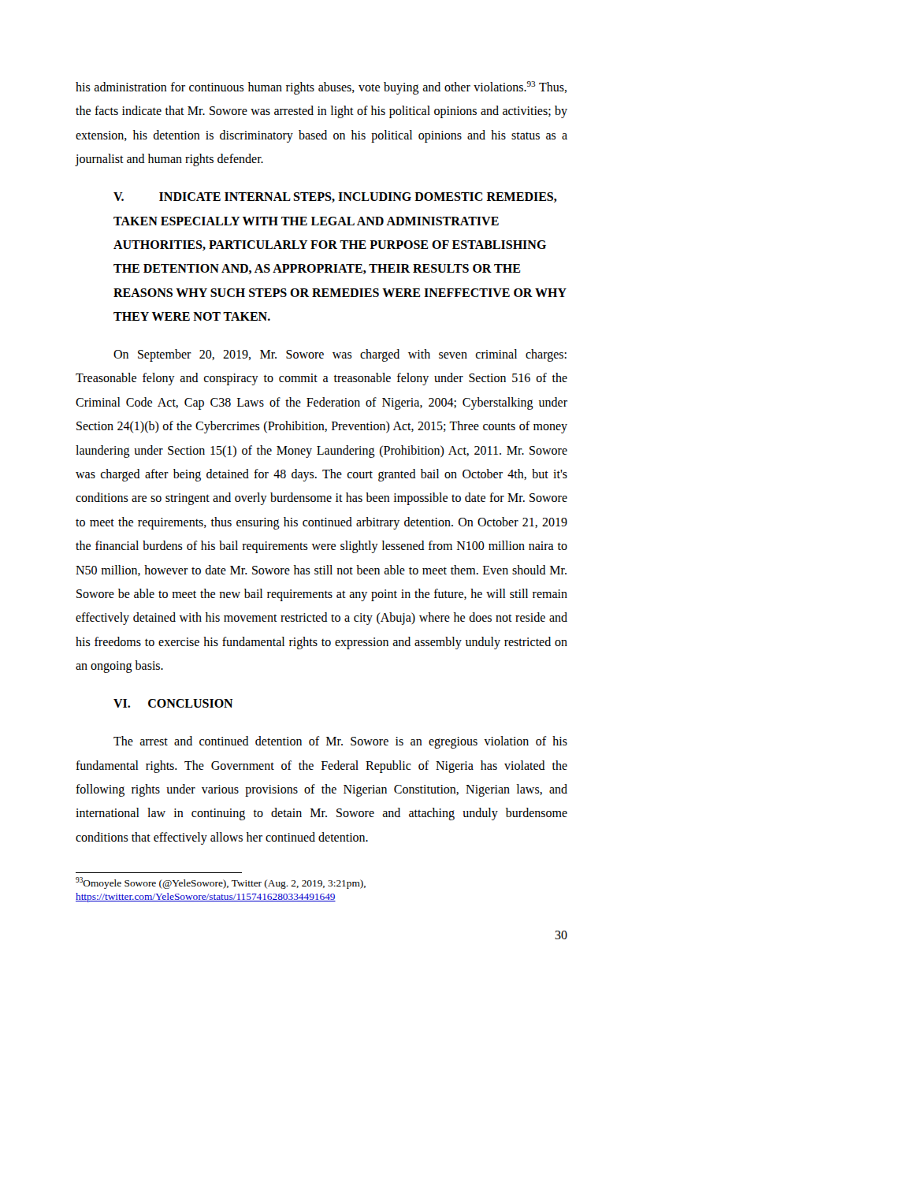his administration for continuous human rights abuses, vote buying and other violations.93 Thus, the facts indicate that Mr. Sowore was arrested in light of his political opinions and activities; by extension, his detention is discriminatory based on his political opinions and his status as a journalist and human rights defender.
V. INDICATE INTERNAL STEPS, INCLUDING DOMESTIC REMEDIES, TAKEN ESPECIALLY WITH THE LEGAL AND ADMINISTRATIVE AUTHORITIES, PARTICULARLY FOR THE PURPOSE OF ESTABLISHING THE DETENTION AND, AS APPROPRIATE, THEIR RESULTS OR THE REASONS WHY SUCH STEPS OR REMEDIES WERE INEFFECTIVE OR WHY THEY WERE NOT TAKEN.
On September 20, 2019, Mr. Sowore was charged with seven criminal charges: Treasonable felony and conspiracy to commit a treasonable felony under Section 516 of the Criminal Code Act, Cap C38 Laws of the Federation of Nigeria, 2004; Cyberstalking under Section 24(1)(b) of the Cybercrimes (Prohibition, Prevention) Act, 2015; Three counts of money laundering under Section 15(1) of the Money Laundering (Prohibition) Act, 2011. Mr. Sowore was charged after being detained for 48 days. The court granted bail on October 4th, but it's conditions are so stringent and overly burdensome it has been impossible to date for Mr. Sowore to meet the requirements, thus ensuring his continued arbitrary detention. On October 21, 2019 the financial burdens of his bail requirements were slightly lessened from N100 million naira to N50 million, however to date Mr. Sowore has still not been able to meet them. Even should Mr. Sowore be able to meet the new bail requirements at any point in the future, he will still remain effectively detained with his movement restricted to a city (Abuja) where he does not reside and his freedoms to exercise his fundamental rights to expression and assembly unduly restricted on an ongoing basis.
VI. CONCLUSION
The arrest and continued detention of Mr. Sowore is an egregious violation of his fundamental rights. The Government of the Federal Republic of Nigeria has violated the following rights under various provisions of the Nigerian Constitution, Nigerian laws, and international law in continuing to detain Mr. Sowore and attaching unduly burdensome conditions that effectively allows her continued detention.
93Omoyele Sowore (@YeleSowore), Twitter (Aug. 2, 2019, 3:21pm),
https://twitter.com/YeleSowore/status/1157416280334491649
30